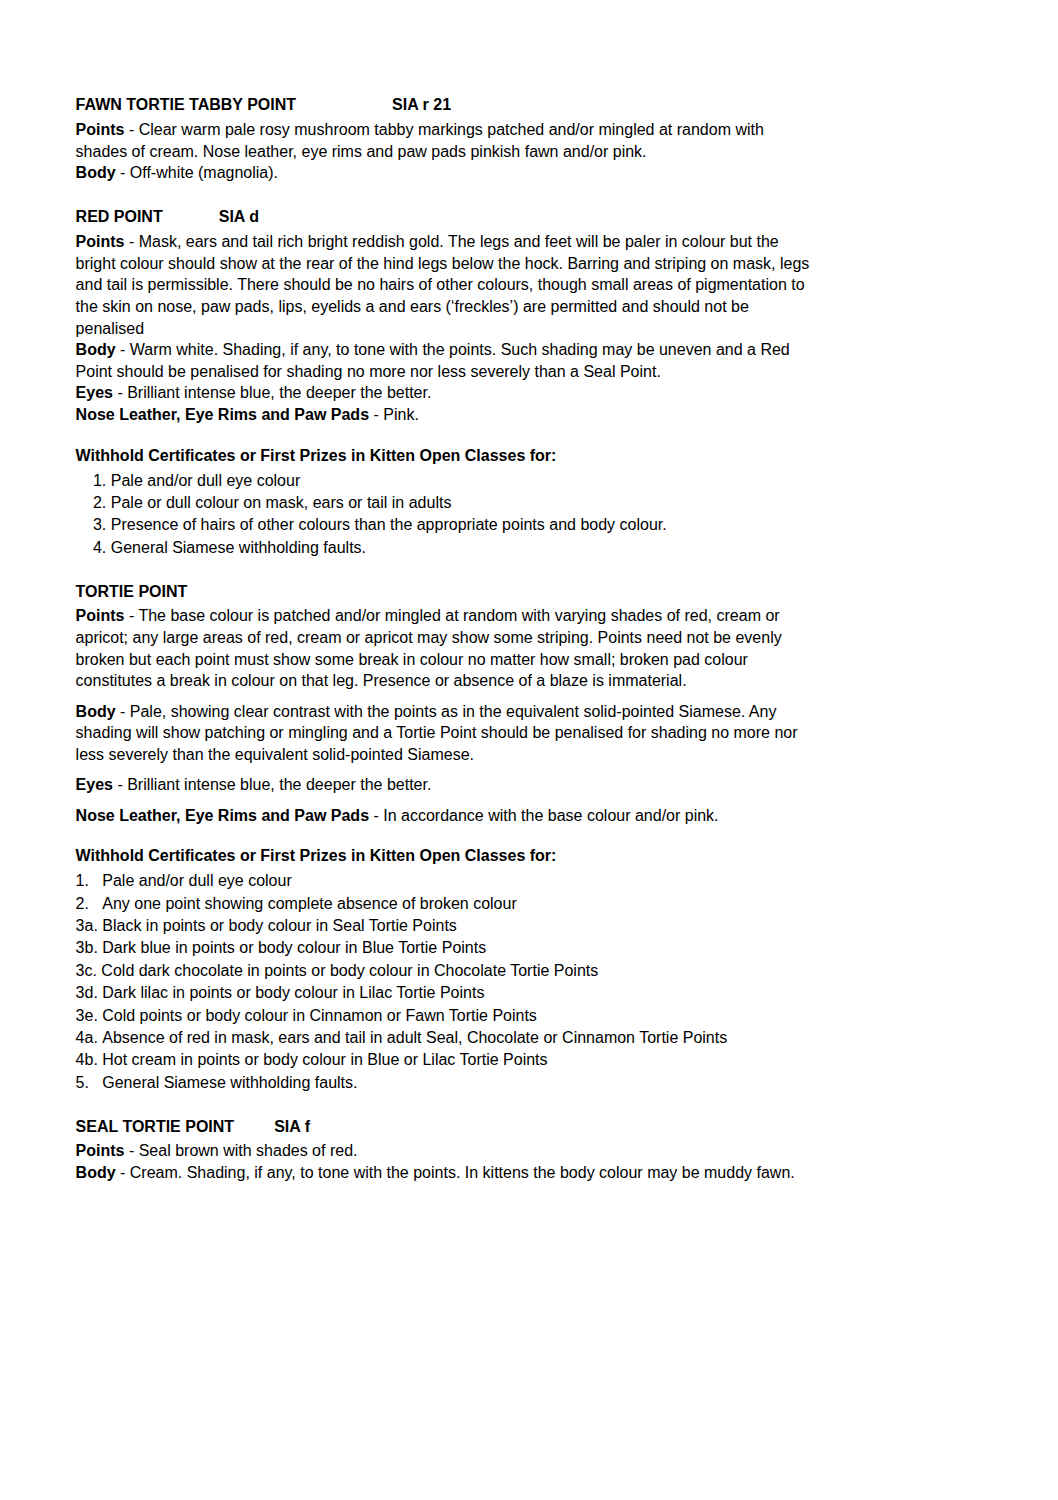FAWN TORTIE TABBY POINTSIA r 21
Points - Clear warm pale rosy mushroom tabby markings patched and/or mingled at random with shades of cream. Nose leather, eye rims and paw pads pinkish fawn and/or pink.
Body - Off-white (magnolia).
RED POINTSIA d
Points - Mask, ears and tail rich bright reddish gold. The legs and feet will be paler in colour but the bright colour should show at the rear of the hind legs below the hock. Barring and striping on mask, legs and tail is permissible. There should be no hairs of other colours, though small areas of pigmentation to the skin on nose, paw pads, lips, eyelids a and ears (‘freckles’) are permitted and should not be penalised
Body - Warm white. Shading, if any, to tone with the points. Such shading may be uneven and a Red Point should be penalised for shading no more nor less severely than a Seal Point.
Eyes - Brilliant intense blue, the deeper the better.
Nose Leather, Eye Rims and Paw Pads - Pink.
Withhold Certificates or First Prizes in Kitten Open Classes for:
Pale and/or dull eye colour
Pale or dull colour on mask, ears or tail in adults
Presence of hairs of other colours than the appropriate points and body colour.
General Siamese withholding faults.
TORTIE POINT
Points - The base colour is patched and/or mingled at random with varying shades of red, cream or apricot; any large areas of red, cream or apricot may show some striping. Points need not be evenly broken but each point must show some break in colour no matter how small; broken pad colour constitutes a break in colour on that leg. Presence or absence of a blaze is immaterial.
Body - Pale, showing clear contrast with the points as in the equivalent solid-pointed Siamese. Any shading will show patching or mingling and a Tortie Point should be penalised for shading no more nor less severely than the equivalent solid-pointed Siamese.
Eyes - Brilliant intense blue, the deeper the better.
Nose Leather, Eye Rims and Paw Pads - In accordance with the base colour and/or pink.
Withhold Certificates or First Prizes in Kitten Open Classes for:
1. Pale and/or dull eye colour
2. Any one point showing complete absence of broken colour
3a. Black in points or body colour in Seal Tortie Points
3b. Dark blue in points or body colour in Blue Tortie Points
3c. Cold dark chocolate in points or body colour in Chocolate Tortie Points
3d. Dark lilac in points or body colour in Lilac Tortie Points
3e. Cold points or body colour in Cinnamon or Fawn Tortie Points
4a. Absence of red in mask, ears and tail in adult Seal, Chocolate or Cinnamon Tortie Points
4b. Hot cream in points or body colour in Blue or Lilac Tortie Points
5. General Siamese withholding faults.
SEAL TORTIE POINTSIA f
Points - Seal brown with shades of red.
Body - Cream. Shading, if any, to tone with the points. In kittens the body colour may be muddy fawn.